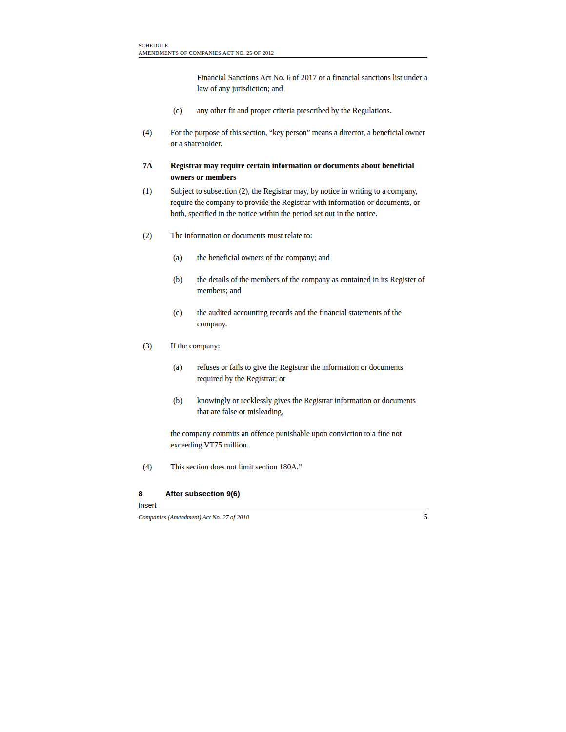Schedule
Amendments of Companies Act No. 25 of 2012
Financial Sanctions Act No. 6 of 2017 or a financial sanctions list under a law of any jurisdiction; and
(c) any other fit and proper criteria prescribed by the Regulations.
(4) For the purpose of this section, “key person” means a director, a beneficial owner or a shareholder.
7A Registrar may require certain information or documents about beneficial owners or members
(1) Subject to subsection (2), the Registrar may, by notice in writing to a company, require the company to provide the Registrar with information or documents, or both, specified in the notice within the period set out in the notice.
(2) The information or documents must relate to:
(a) the beneficial owners of the company; and
(b) the details of the members of the company as contained in its Register of members; and
(c) the audited accounting records and the financial statements of the company.
(3) If the company:
(a) refuses or fails to give the Registrar the information or documents required by the Registrar; or
(b) knowingly or recklessly gives the Registrar information or documents that are false or misleading,
the company commits an offence punishable upon conviction to a fine not exceeding VT75 million.
(4) This section does not limit section 180A.”
8 After subsection 9(6)
Insert
Companies (Amendment) Act No. 27 of 2018 5